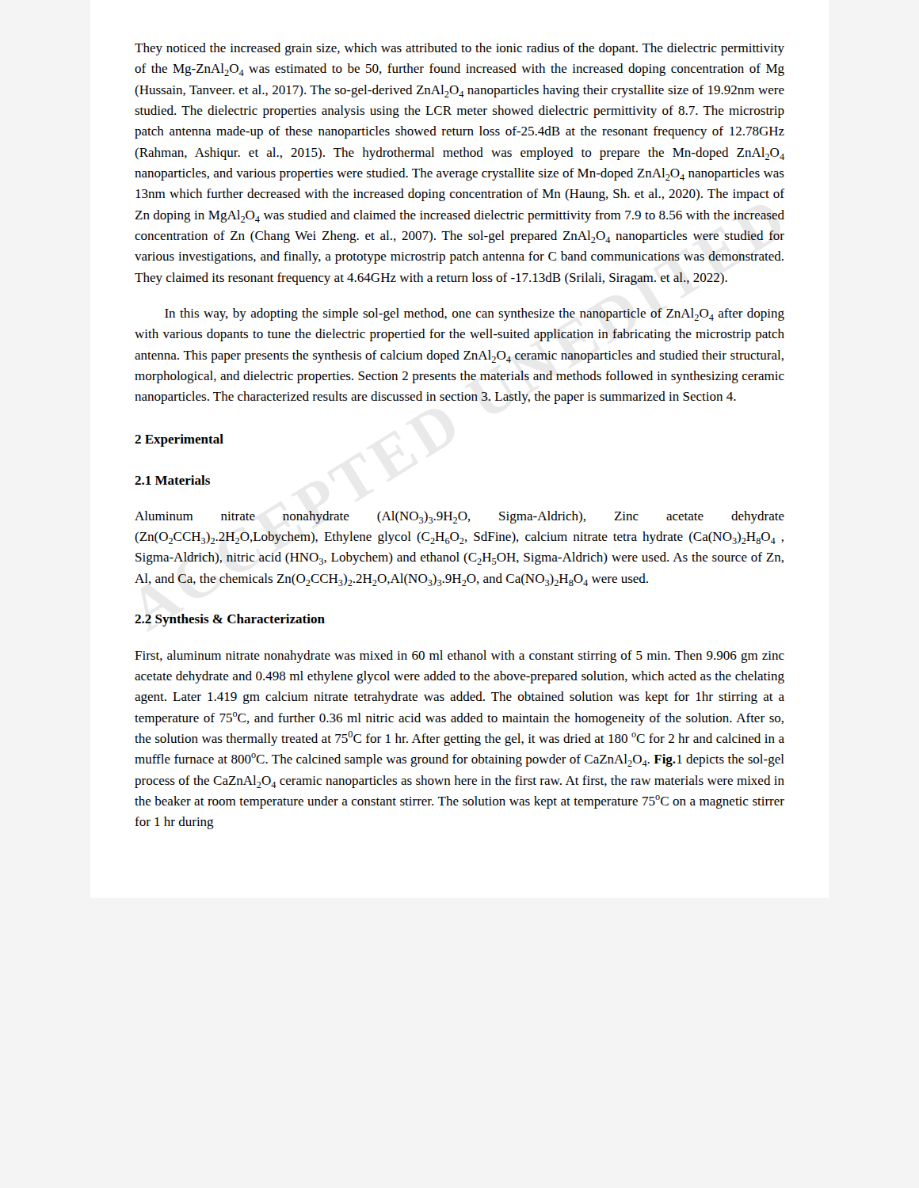ACCEPTED UNEDITED
They noticed the increased grain size, which was attributed to the ionic radius of the dopant. The dielectric permittivity of the Mg-ZnAl2O4 was estimated to be 50, further found increased with the increased doping concentration of Mg (Hussain, Tanveer. et al., 2017). The so-gel-derived ZnAl2O4 nanoparticles having their crystallite size of 19.92nm were studied. The dielectric properties analysis using the LCR meter showed dielectric permittivity of 8.7. The microstrip patch antenna made-up of these nanoparticles showed return loss of-25.4dB at the resonant frequency of 12.78GHz (Rahman, Ashiqur. et al., 2015). The hydrothermal method was employed to prepare the Mn-doped ZnAl2O4 nanoparticles, and various properties were studied. The average crystallite size of Mn-doped ZnAl2O4 nanoparticles was 13nm which further decreased with the increased doping concentration of Mn (Haung, Sh. et al., 2020). The impact of Zn doping in MgAl2O4 was studied and claimed the increased dielectric permittivity from 7.9 to 8.56 with the increased concentration of Zn (Chang Wei Zheng. et al., 2007). The sol-gel prepared ZnAl2O4 nanoparticles were studied for various investigations, and finally, a prototype microstrip patch antenna for C band communications was demonstrated. They claimed its resonant frequency at 4.64GHz with a return loss of -17.13dB (Srilali, Siragam. et al., 2022).
In this way, by adopting the simple sol-gel method, one can synthesize the nanoparticle of ZnAl2O4 after doping with various dopants to tune the dielectric propertied for the well-suited application in fabricating the microstrip patch antenna. This paper presents the synthesis of calcium doped ZnAl2O4 ceramic nanoparticles and studied their structural, morphological, and dielectric properties. Section 2 presents the materials and methods followed in synthesizing ceramic nanoparticles. The characterized results are discussed in section 3. Lastly, the paper is summarized in Section 4.
2 Experimental
2.1 Materials
Aluminum nitrate nonahydrate (Al(NO3)3.9H2O, Sigma-Aldrich), Zinc acetate dehydrate (Zn(O2CCH3)2.2H2O,Lobychem), Ethylene glycol (C2H6O2, SdFine), calcium nitrate tetra hydrate (Ca(NO3)2H8O4 , Sigma-Aldrich), nitric acid (HNO3, Lobychem) and ethanol (C2H5OH, Sigma-Aldrich) were used. As the source of Zn, Al, and Ca, the chemicals Zn(O2CCH3)2.2H2O,Al(NO3)3.9H2O, and Ca(NO3)2H8O4 were used.
2.2 Synthesis & Characterization
First, aluminum nitrate nonahydrate was mixed in 60 ml ethanol with a constant stirring of 5 min. Then 9.906 gm zinc acetate dehydrate and 0.498 ml ethylene glycol were added to the above-prepared solution, which acted as the chelating agent. Later 1.419 gm calcium nitrate tetrahydrate was added. The obtained solution was kept for 1hr stirring at a temperature of 75oC, and further 0.36 ml nitric acid was added to maintain the homogeneity of the solution. After so, the solution was thermally treated at 750C for 1 hr. After getting the gel, it was dried at 180 oC for 2 hr and calcined in a muffle furnace at 800oC. The calcined sample was ground for obtaining powder of CaZnAl2O4. Fig. 1 depicts the sol-gel process of the CaZnAl2O4 ceramic nanoparticles as shown here in the first raw. At first, the raw materials were mixed in the beaker at room temperature under a constant stirrer. The solution was kept at temperature 75oC on a magnetic stirrer for 1 hr during